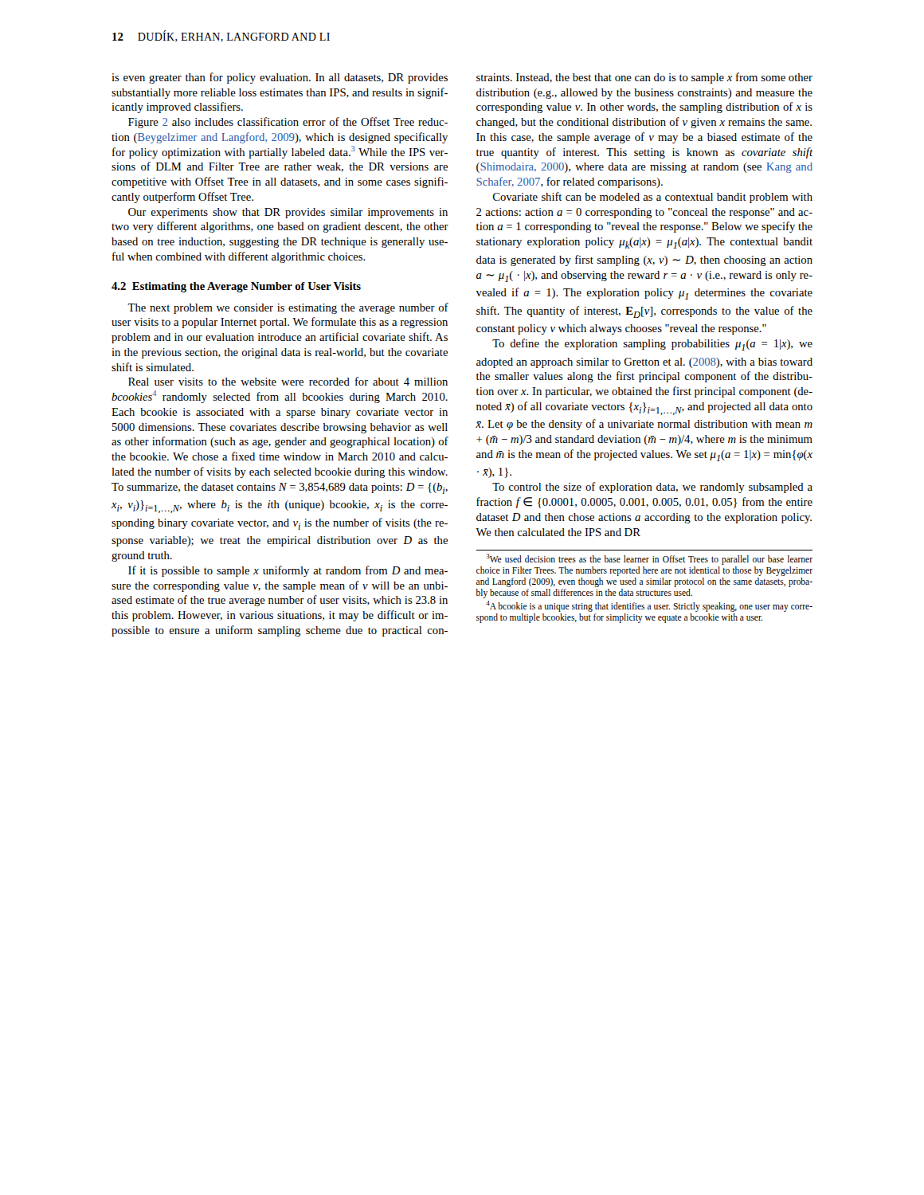12 DUDÍK, ERHAN, LANGFORD AND LI
is even greater than for policy evaluation. In all datasets, DR provides substantially more reliable loss estimates than IPS, and results in significantly improved classifiers.
Figure 2 also includes classification error of the Offset Tree reduction (Beygelzimer and Langford, 2009), which is designed specifically for policy optimization with partially labeled data.3 While the IPS versions of DLM and Filter Tree are rather weak, the DR versions are competitive with Offset Tree in all datasets, and in some cases significantly outperform Offset Tree.
Our experiments show that DR provides similar improvements in two very different algorithms, one based on gradient descent, the other based on tree induction, suggesting the DR technique is generally useful when combined with different algorithmic choices.
4.2 Estimating the Average Number of User Visits
The next problem we consider is estimating the average number of user visits to a popular Internet portal. We formulate this as a regression problem and in our evaluation introduce an artificial covariate shift. As in the previous section, the original data is real-world, but the covariate shift is simulated.
Real user visits to the website were recorded for about 4 million bcookies4 randomly selected from all bcookies during March 2010. Each bcookie is associated with a sparse binary covariate vector in 5000 dimensions. These covariates describe browsing behavior as well as other information (such as age, gender and geographical location) of the bcookie. We chose a fixed time window in March 2010 and calculated the number of visits by each selected bcookie during this window. To summarize, the dataset contains N = 3,854,689 data points: D = {(bi, xi, vi)}i=1,…,N, where bi is the ith (unique) bcookie, xi is the corresponding binary covariate vector, and vi is the number of visits (the response variable); we treat the empirical distribution over D as the ground truth.
If it is possible to sample x uniformly at random from D and measure the corresponding value v, the sample mean of v will be an unbiased estimate of the true average number of user visits, which is 23.8 in this problem. However, in various situations, it may be difficult or impossible to ensure a uniform sampling scheme due to practical constraints. Instead, the best that one can do is to sample x from some other distribution (e.g., allowed by the business constraints) and measure the corresponding value v. In other words, the sampling distribution of x is changed, but the conditional distribution of v given x remains the same. In this case, the sample average of v may be a biased estimate of the true quantity of interest. This setting is known as covariate shift (Shimodaira, 2000), where data are missing at random (see Kang and Schafer, 2007, for related comparisons).
Covariate shift can be modeled as a contextual bandit problem with 2 actions: action a = 0 corresponding to "conceal the response" and action a = 1 corresponding to "reveal the response." Below we specify the stationary exploration policy μk(a|x) = μ1(a|x). The contextual bandit data is generated by first sampling (x, v) ∼ D, then choosing an action a ∼ μ1( · |x), and observing the reward r = a · v (i.e., reward is only revealed if a = 1). The exploration policy μ1 determines the covariate shift. The quantity of interest, ED[v], corresponds to the value of the constant policy ν which always chooses "reveal the response."
To define the exploration sampling probabilities μ1(a = 1|x), we adopted an approach similar to Gretton et al. (2008), with a bias toward the smaller values along the first principal component of the distribution over x. In particular, we obtained the first principal component (denoted x̄) of all covariate vectors {xi}i=1,…,N, and projected all data onto x̄. Let φ be the density of a univariate normal distribution with mean m + (m̄ − m)/3 and standard deviation (m̄ − m)/4, where m is the minimum and m̄ is the mean of the projected values. We set μ1(a = 1|x) = min{φ(x · x̄), 1}.
To control the size of exploration data, we randomly subsampled a fraction f ∈ {0.0001, 0.0005, 0.001, 0.005, 0.01, 0.05} from the entire dataset D and then chose actions a according to the exploration policy. We then calculated the IPS and DR
3We used decision trees as the base learner in Offset Trees to parallel our base learner choice in Filter Trees. The numbers reported here are not identical to those by Beygelzimer and Langford (2009), even though we used a similar protocol on the same datasets, probably because of small differences in the data structures used.
4A bcookie is a unique string that identifies a user. Strictly speaking, one user may correspond to multiple bcookies, but for simplicity we equate a bcookie with a user.